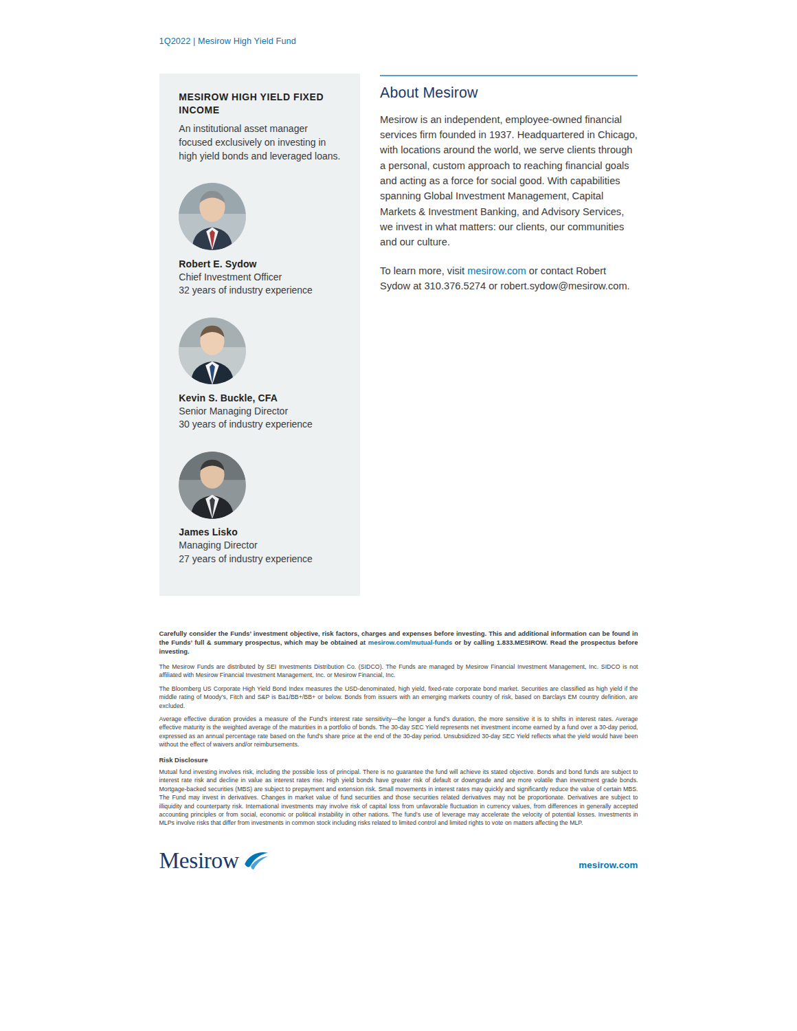1Q2022 | Mesirow High Yield Fund
MESIROW HIGH YIELD FIXED INCOME
An institutional asset manager focused exclusively on investing in high yield bonds and leveraged loans.
Robert E. Sydow
Chief Investment Officer
32 years of industry experience
Kevin S. Buckle, CFA
Senior Managing Director
30 years of industry experience
James Lisko
Managing Director
27 years of industry experience
About Mesirow
Mesirow is an independent, employee-owned financial services firm founded in 1937. Headquartered in Chicago, with locations around the world, we serve clients through a personal, custom approach to reaching financial goals and acting as a force for social good. With capabilities spanning Global Investment Management, Capital Markets & Investment Banking, and Advisory Services, we invest in what matters: our clients, our communities and our culture.
To learn more, visit mesirow.com or contact Robert Sydow at 310.376.5274 or robert.sydow@mesirow.com.
Carefully consider the Funds’ investment objective, risk factors, charges and expenses before investing. This and additional information can be found in the Funds’ full & summary prospectus, which may be obtained at mesirow.com/mutual-funds or by calling 1.833.MESIROW. Read the prospectus before investing.
The Mesirow Funds are distributed by SEI Investments Distribution Co. (SIDCO). The Funds are managed by Mesirow Financial Investment Management, Inc. SIDCO is not affiliated with Mesirow Financial Investment Management, Inc. or Mesirow Financial, Inc.
The Bloomberg US Corporate High Yield Bond Index measures the USD-denominated, high yield, fixed-rate corporate bond market. Securities are classified as high yield if the middle rating of Moody’s, Fitch and S&P is Ba1/BB+/BB+ or below. Bonds from issuers with an emerging markets country of risk, based on Barclays EM country definition, are excluded.
Average effective duration provides a measure of the Fund’s interest rate sensitivity—the longer a fund’s duration, the more sensitive it is to shifts in interest rates. Average effective maturity is the weighted average of the maturities in a portfolio of bonds. The 30-day SEC Yield represents net investment income earned by a fund over a 30-day period, expressed as an annual percentage rate based on the fund’s share price at the end of the 30-day period. Unsubsidized 30-day SEC Yield reflects what the yield would have been without the effect of waivers and/or reimbursements.
Risk Disclosure
Mutual fund investing involves risk, including the possible loss of principal. There is no guarantee the fund will achieve its stated objective. Bonds and bond funds are subject to interest rate risk and decline in value as interest rates rise. High yield bonds have greater risk of default or downgrade and are more volatile than investment grade bonds. Mortgage-backed securities (MBS) are subject to prepayment and extension risk. Small movements in interest rates may quickly and significantly reduce the value of certain MBS. The Fund may invest in derivatives. Changes in market value of fund securities and those securities related derivatives may not be proportionate. Derivatives are subject to illiquidity and counterparty risk. International investments may involve risk of capital loss from unfavorable fluctuation in currency values, from differences in generally accepted accounting principles or from social, economic or political instability in other nations. The fund’s use of leverage may accelerate the velocity of potential losses. Investments in MLPs involve risks that differ from investments in common stock including risks related to limited control and limited rights to vote on matters affecting the MLP.
Mesirow
mesirow.com